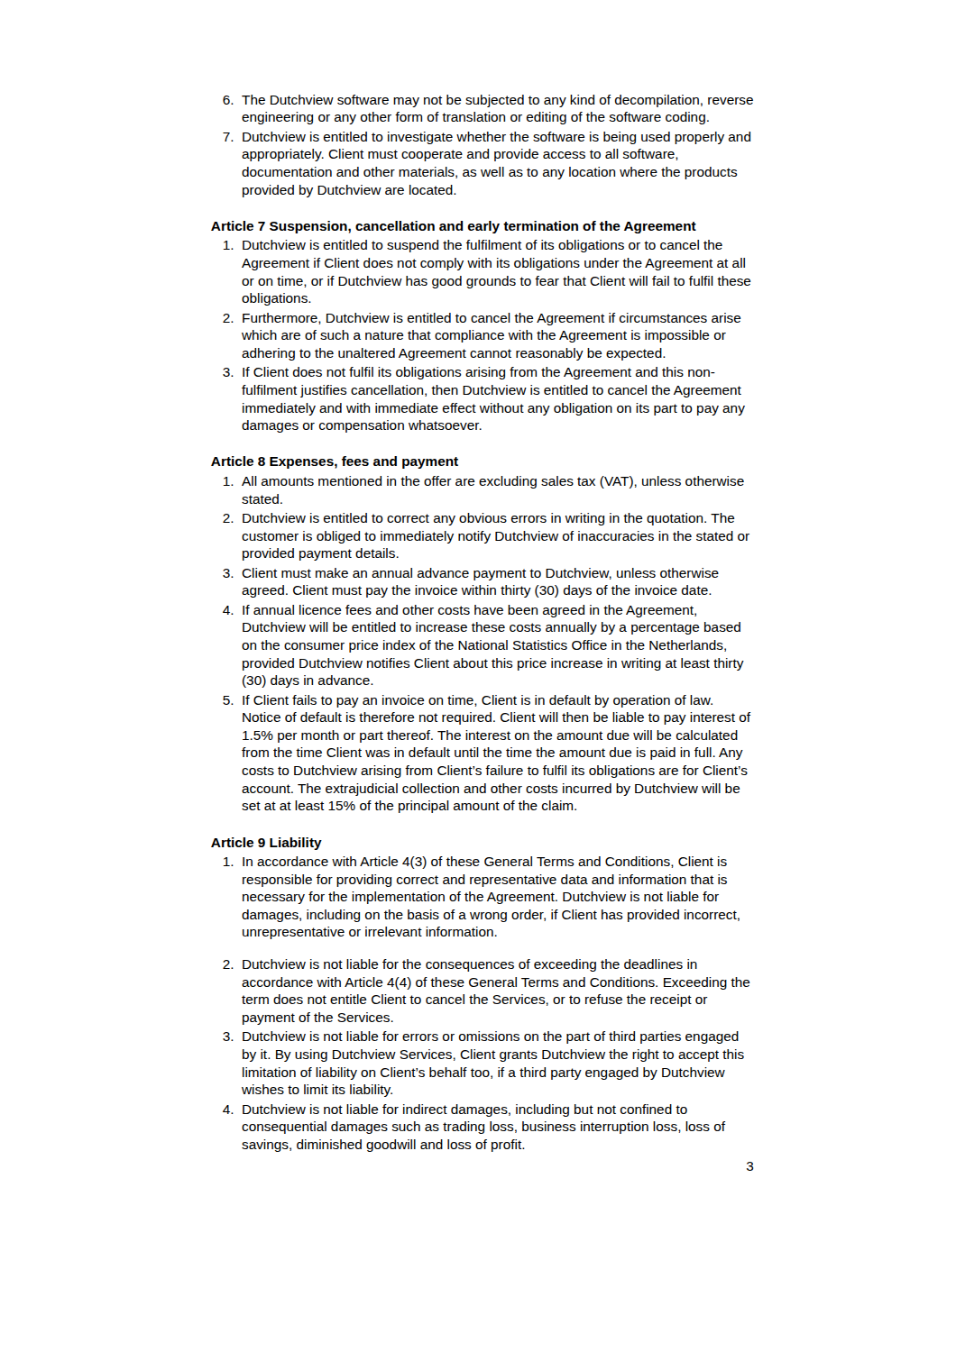The Dutchview software may not be subjected to any kind of decompilation, reverse engineering or any other form of translation or editing of the software coding.
Dutchview is entitled to investigate whether the software is being used properly and appropriately. Client must cooperate and provide access to all software, documentation and other materials, as well as to any location where the products provided by Dutchview are located.
Article 7 Suspension, cancellation and early termination of the Agreement
Dutchview is entitled to suspend the fulfilment of its obligations or to cancel the Agreement if Client does not comply with its obligations under the Agreement at all or on time, or if Dutchview has good grounds to fear that Client will fail to fulfil these obligations.
Furthermore, Dutchview is entitled to cancel the Agreement if circumstances arise which are of such a nature that compliance with the Agreement is impossible or adhering to the unaltered Agreement cannot reasonably be expected.
If Client does not fulfil its obligations arising from the Agreement and this non-fulfilment justifies cancellation, then Dutchview is entitled to cancel the Agreement immediately and with immediate effect without any obligation on its part to pay any damages or compensation whatsoever.
Article 8 Expenses, fees and payment
All amounts mentioned in the offer are excluding sales tax (VAT), unless otherwise stated.
Dutchview is entitled to correct any obvious errors in writing in the quotation. The customer is obliged to immediately notify Dutchview of inaccuracies in the stated or provided payment details.
Client must make an annual advance payment to Dutchview, unless otherwise agreed. Client must pay the invoice within thirty (30) days of the invoice date.
If annual licence fees and other costs have been agreed in the Agreement, Dutchview will be entitled to increase these costs annually by a percentage based on the consumer price index of the National Statistics Office in the Netherlands, provided Dutchview notifies Client about this price increase in writing at least thirty (30) days in advance.
If Client fails to pay an invoice on time, Client is in default by operation of law. Notice of default is therefore not required. Client will then be liable to pay interest of 1.5% per month or part thereof. The interest on the amount due will be calculated from the time Client was in default until the time the amount due is paid in full. Any costs to Dutchview arising from Client’s failure to fulfil its obligations are for Client’s account. The extrajudicial collection and other costs incurred by Dutchview will be set at at least 15% of the principal amount of the claim.
Article 9 Liability
In accordance with Article 4(3) of these General Terms and Conditions, Client is responsible for providing correct and representative data and information that is necessary for the implementation of the Agreement. Dutchview is not liable for damages, including on the basis of a wrong order, if Client has provided incorrect, unrepresentative or irrelevant information.
Dutchview is not liable for the consequences of exceeding the deadlines in accordance with Article 4(4) of these General Terms and Conditions. Exceeding the term does not entitle Client to cancel the Services, or to refuse the receipt or payment of the Services.
Dutchview is not liable for errors or omissions on the part of third parties engaged by it. By using Dutchview Services, Client grants Dutchview the right to accept this limitation of liability on Client’s behalf too, if a third party engaged by Dutchview wishes to limit its liability.
Dutchview is not liable for indirect damages, including but not confined to consequential damages such as trading loss, business interruption loss, loss of savings, diminished goodwill and loss of profit.
3